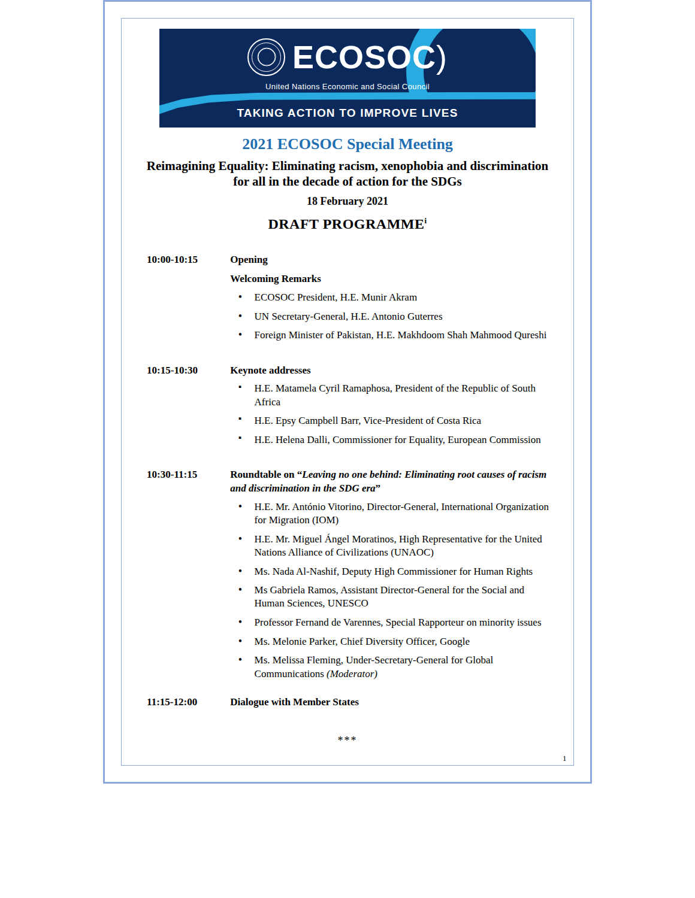ECOSOC)
United Nations Economic and Social Council
TAKING ACTION TO IMPROVE LIVES
2021 ECOSOC Special Meeting
Reimagining Equality: Eliminating racism, xenophobia and discrimination
for all in the decade of action for the SDGs
18 February 2021
DRAFT PROGRAMMEi
10:00-10:15
Opening
Welcoming Remarks
ECOSOC President, H.E. Munir Akram
UN Secretary-General, H.E. Antonio Guterres
Foreign Minister of Pakistan, H.E. Makhdoom Shah Mahmood Qureshi
10:15-10:30
Keynote addresses
H.E. Matamela Cyril Ramaphosa, President of the Republic of South Africa
H.E. Epsy Campbell Barr, Vice-President of Costa Rica
H.E. Helena Dalli, Commissioner for Equality, European Commission
10:30-11:15
Roundtable on “Leaving no one behind: Eliminating root causes of racism and discrimination in the SDG era”
H.E. Mr. António Vitorino, Director-General, International Organization for Migration (IOM)
H.E. Mr. Miguel Ángel Moratinos, High Representative for the United Nations Alliance of Civilizations (UNAOC)
Ms. Nada Al-Nashif, Deputy High Commissioner for Human Rights
Ms Gabriela Ramos, Assistant Director-General for the Social and Human Sciences, UNESCO
Professor Fernand de Varennes, Special Rapporteur on minority issues
Ms. Melonie Parker, Chief Diversity Officer, Google
Ms. Melissa Fleming, Under-Secretary-General for Global Communications (Moderator)
11:15-12:00
Dialogue with Member States
***
1